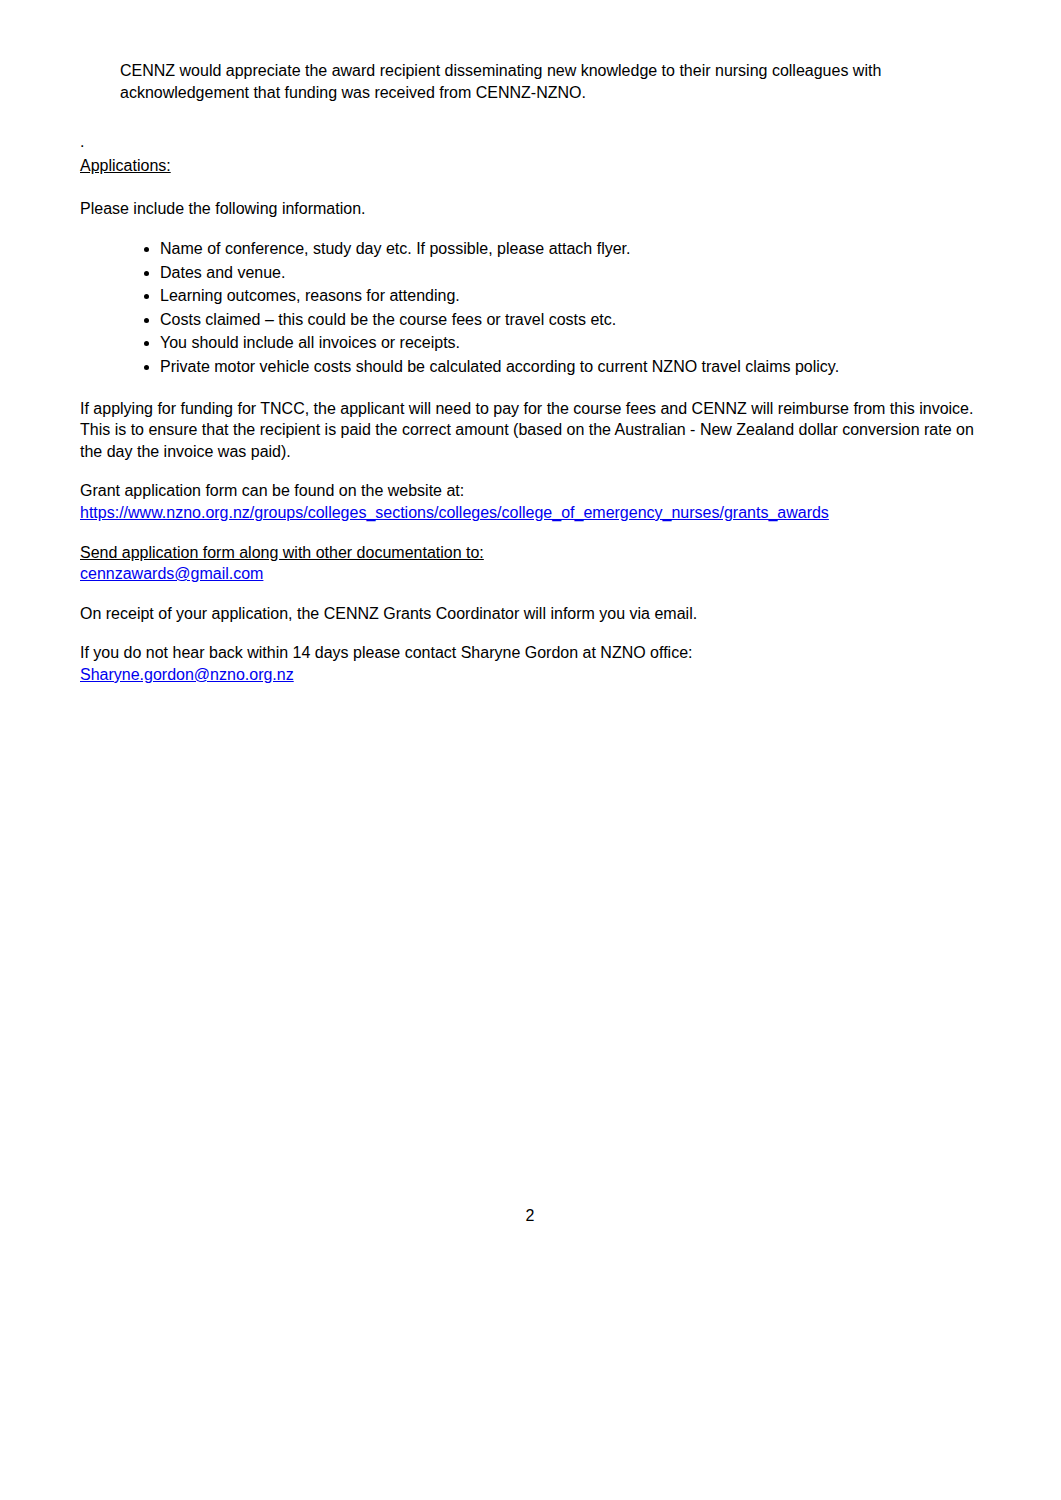CENNZ would appreciate the award recipient disseminating new knowledge to their nursing colleagues with acknowledgement that funding was received from CENNZ-NZNO.
.
Applications:
Please include the following information.
Name of conference, study day etc. If possible, please attach flyer.
Dates and venue.
Learning outcomes, reasons for attending.
Costs claimed – this could be the course fees or travel costs etc.
You should include all invoices or receipts.
Private motor vehicle costs should be calculated according to current NZNO travel claims policy.
If applying for funding for TNCC, the applicant will need to pay for the course fees and CENNZ will reimburse from this invoice. This is to ensure that the recipient is paid the correct amount (based on the Australian - New Zealand dollar conversion rate on the day the invoice was paid).
Grant application form can be found on the website at:
https://www.nzno.org.nz/groups/colleges_sections/colleges/college_of_emergency_nurses/grants_awards
Send application form along with other documentation to:
cennzawards@gmail.com
On receipt of your application, the CENNZ Grants Coordinator will inform you via email.
If you do not hear back within 14 days please contact Sharyne Gordon at NZNO office:
Sharyne.gordon@nzno.org.nz
2